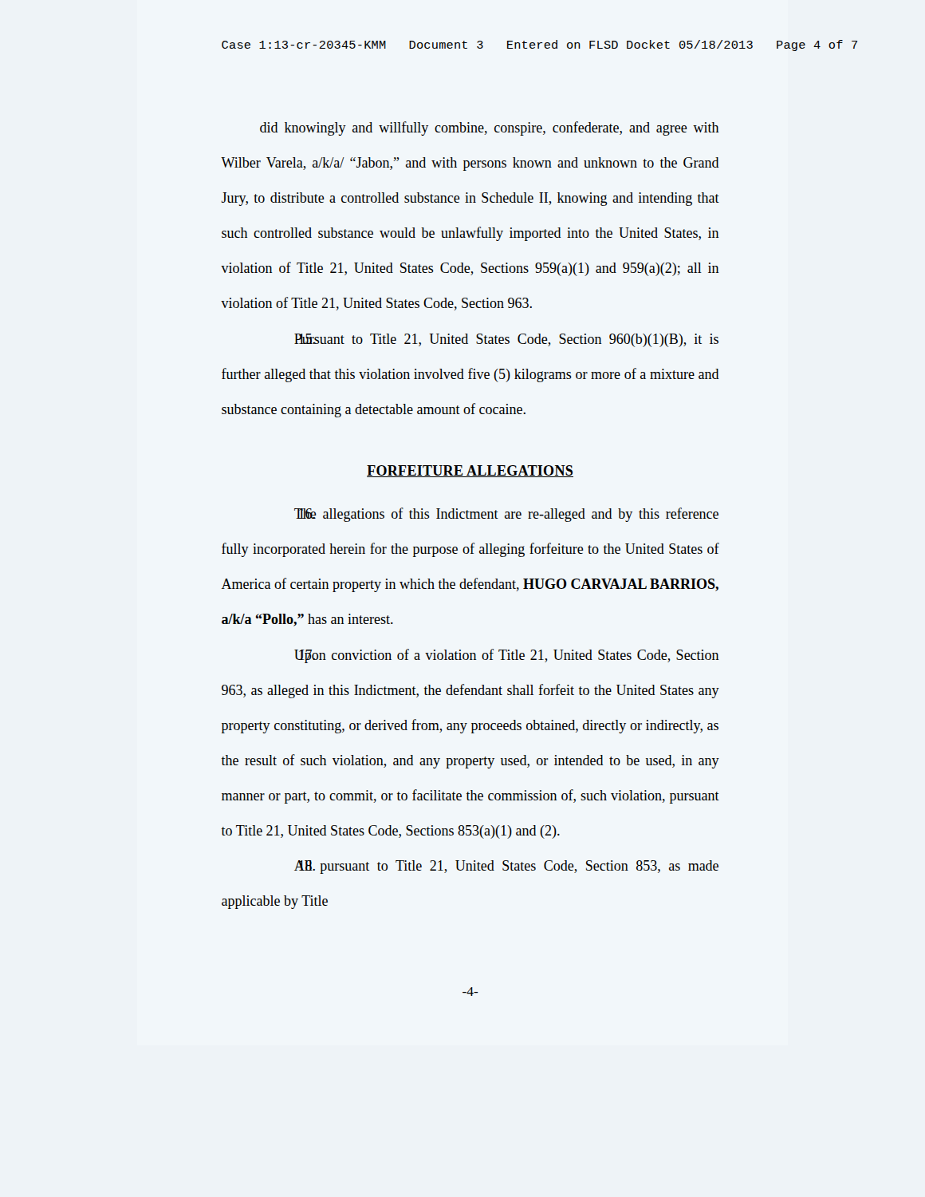Case 1:13-cr-20345-KMM Document 3 Entered on FLSD Docket 05/18/2013 Page 4 of 7
did knowingly and willfully combine, conspire, confederate, and agree with Wilber Varela, a/k/a/ “Jabon,” and with persons known and unknown to the Grand Jury, to distribute a controlled substance in Schedule II, knowing and intending that such controlled substance would be unlawfully imported into the United States, in violation of Title 21, United States Code, Sections 959(a)(1) and 959(a)(2); all in violation of Title 21, United States Code, Section 963.
15. Pursuant to Title 21, United States Code, Section 960(b)(1)(B), it is further alleged that this violation involved five (5) kilograms or more of a mixture and substance containing a detectable amount of cocaine.
FORFEITURE ALLEGATIONS
16. The allegations of this Indictment are re-alleged and by this reference fully incorporated herein for the purpose of alleging forfeiture to the United States of America of certain property in which the defendant, HUGO CARVAJAL BARRIOS, a/k/a “Pollo,” has an interest.
17. Upon conviction of a violation of Title 21, United States Code, Section 963, as alleged in this Indictment, the defendant shall forfeit to the United States any property constituting, or derived from, any proceeds obtained, directly or indirectly, as the result of such violation, and any property used, or intended to be used, in any manner or part, to commit, or to facilitate the commission of, such violation, pursuant to Title 21, United States Code, Sections 853(a)(1) and (2).
18. All pursuant to Title 21, United States Code, Section 853, as made applicable by Title
-4-